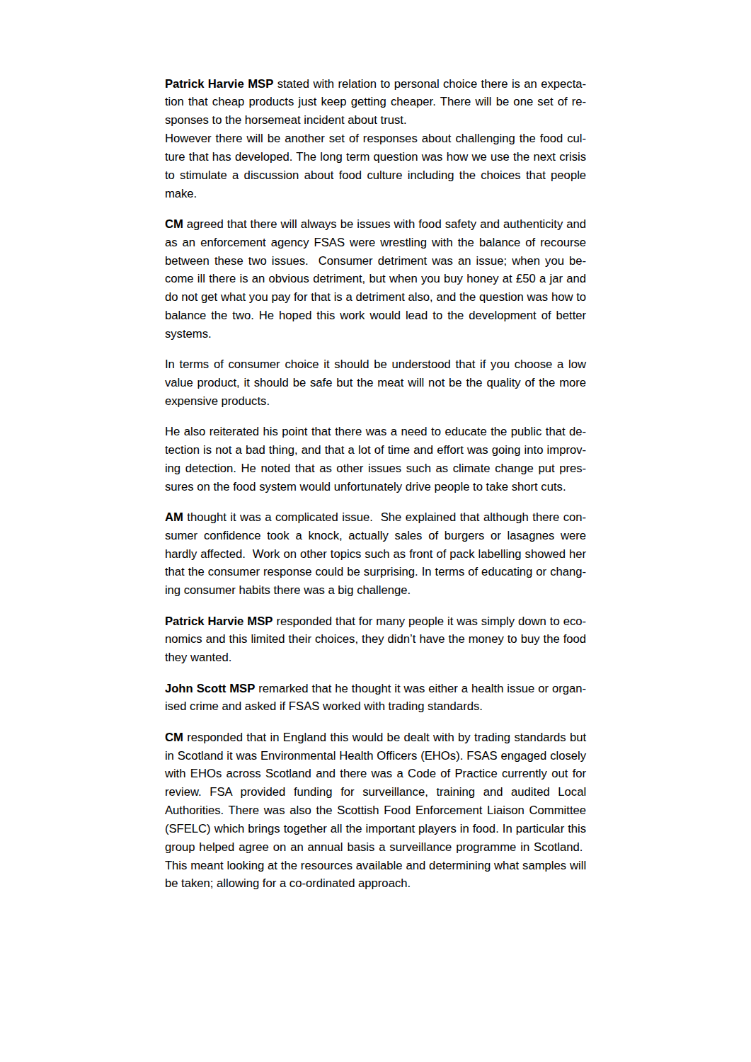Patrick Harvie MSP stated with relation to personal choice there is an expectation that cheap products just keep getting cheaper. There will be one set of responses to the horsemeat incident about trust.
However there will be another set of responses about challenging the food culture that has developed. The long term question was how we use the next crisis to stimulate a discussion about food culture including the choices that people make.
CM agreed that there will always be issues with food safety and authenticity and as an enforcement agency FSAS were wrestling with the balance of recourse between these two issues. Consumer detriment was an issue; when you become ill there is an obvious detriment, but when you buy honey at £50 a jar and do not get what you pay for that is a detriment also, and the question was how to balance the two. He hoped this work would lead to the development of better systems.
In terms of consumer choice it should be understood that if you choose a low value product, it should be safe but the meat will not be the quality of the more expensive products.
He also reiterated his point that there was a need to educate the public that detection is not a bad thing, and that a lot of time and effort was going into improving detection. He noted that as other issues such as climate change put pressures on the food system would unfortunately drive people to take short cuts.
AM thought it was a complicated issue. She explained that although there consumer confidence took a knock, actually sales of burgers or lasagnes were hardly affected. Work on other topics such as front of pack labelling showed her that the consumer response could be surprising. In terms of educating or changing consumer habits there was a big challenge.
Patrick Harvie MSP responded that for many people it was simply down to economics and this limited their choices, they didn’t have the money to buy the food they wanted.
John Scott MSP remarked that he thought it was either a health issue or organised crime and asked if FSAS worked with trading standards.
CM responded that in England this would be dealt with by trading standards but in Scotland it was Environmental Health Officers (EHOs). FSAS engaged closely with EHOs across Scotland and there was a Code of Practice currently out for review. FSA provided funding for surveillance, training and audited Local Authorities. There was also the Scottish Food Enforcement Liaison Committee (SFELC) which brings together all the important players in food. In particular this group helped agree on an annual basis a surveillance programme in Scotland. This meant looking at the resources available and determining what samples will be taken; allowing for a co-ordinated approach.